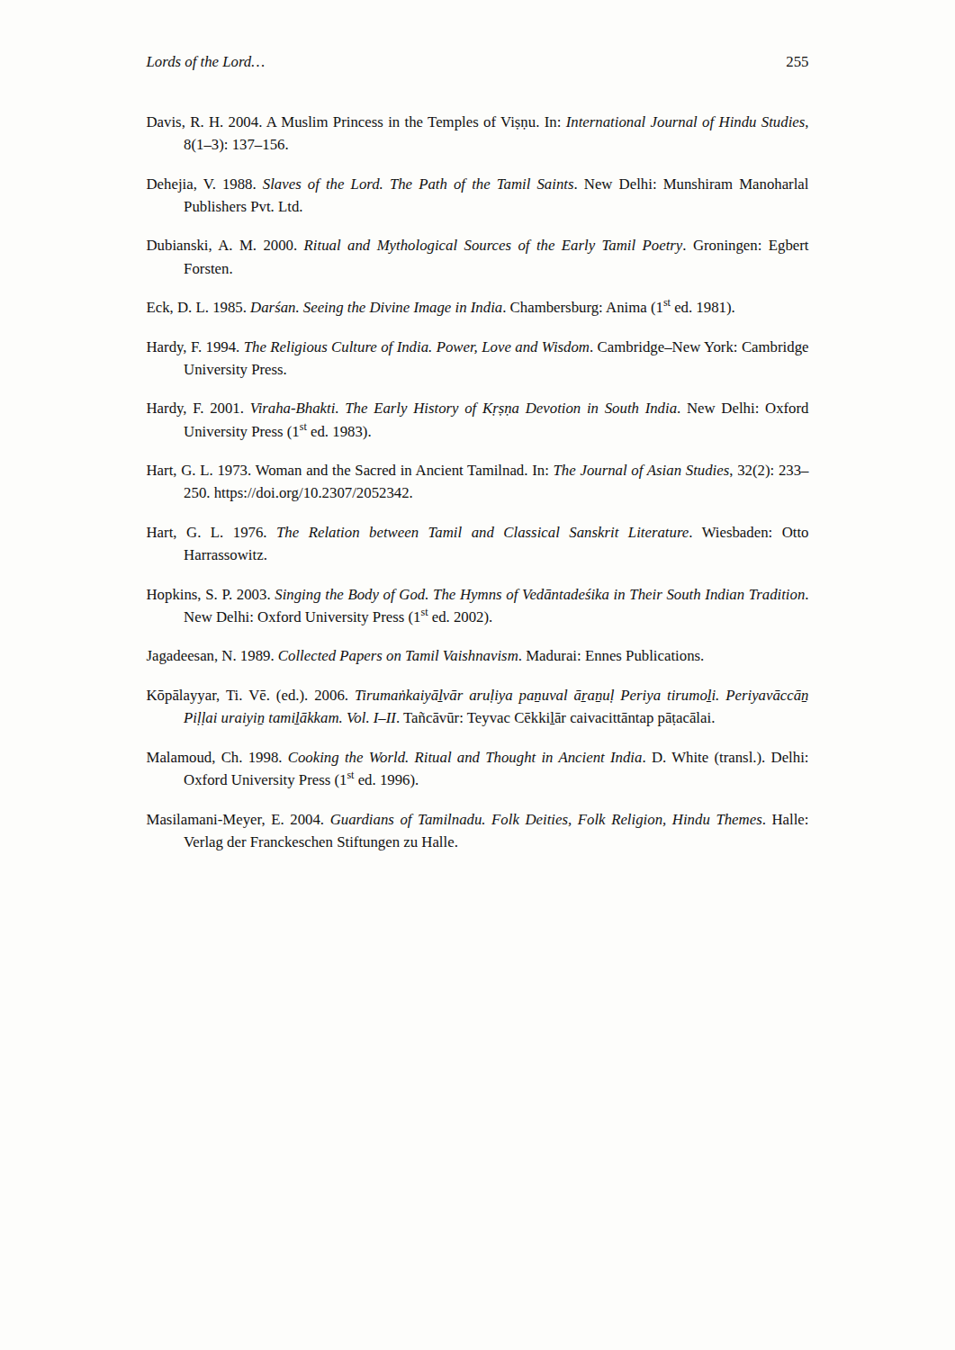Lords of the Lord… 255
Davis, R. H. 2004. A Muslim Princess in the Temples of Viṣṇu. In: International Journal of Hindu Studies, 8(1–3): 137–156.
Dehejia, V. 1988. Slaves of the Lord. The Path of the Tamil Saints. New Delhi: Munshiram Manoharlal Publishers Pvt. Ltd.
Dubianski, A. M. 2000. Ritual and Mythological Sources of the Early Tamil Poetry. Groningen: Egbert Forsten.
Eck, D. L. 1985. Darśan. Seeing the Divine Image in India. Chambersburg: Anima (1st ed. 1981).
Hardy, F. 1994. The Religious Culture of India. Power, Love and Wisdom. Cambridge–New York: Cambridge University Press.
Hardy, F. 2001. Viraha-Bhakti. The Early History of Kṛṣṇa Devotion in South India. New Delhi: Oxford University Press (1st ed. 1983).
Hart, G. L. 1973. Woman and the Sacred in Ancient Tamilnad. In: The Journal of Asian Studies, 32(2): 233–250. https://doi.org/10.2307/2052342.
Hart, G. L. 1976. The Relation between Tamil and Classical Sanskrit Literature. Wiesbaden: Otto Harrassowitz.
Hopkins, S. P. 2003. Singing the Body of God. The Hymns of Vedāntadeśika in Their South Indian Tradition. New Delhi: Oxford University Press (1st ed. 2002).
Jagadeesan, N. 1989. Collected Papers on Tamil Vaishnavism. Madurai: Ennes Publications.
Kōpālayyar, Ti. Vē. (ed.). 2006. Tirumaṅkaiyāḻvār aruḷiya paṉuval āṟaṉuḷ Periya tirumoḻi. Periyavāccāṉ Piḷḷai uraiyiṉ tamiḻākkam. Vol. I–II. Tañcāvūr: Teyvac Cēkkiḻār caivacittāntap pāṭacālai.
Malamoud, Ch. 1998. Cooking the World. Ritual and Thought in Ancient India. D. White (transl.). Delhi: Oxford University Press (1st ed. 1996).
Masilamani-Meyer, E. 2004. Guardians of Tamilnadu. Folk Deities, Folk Religion, Hindu Themes. Halle: Verlag der Franckeschen Stiftungen zu Halle.